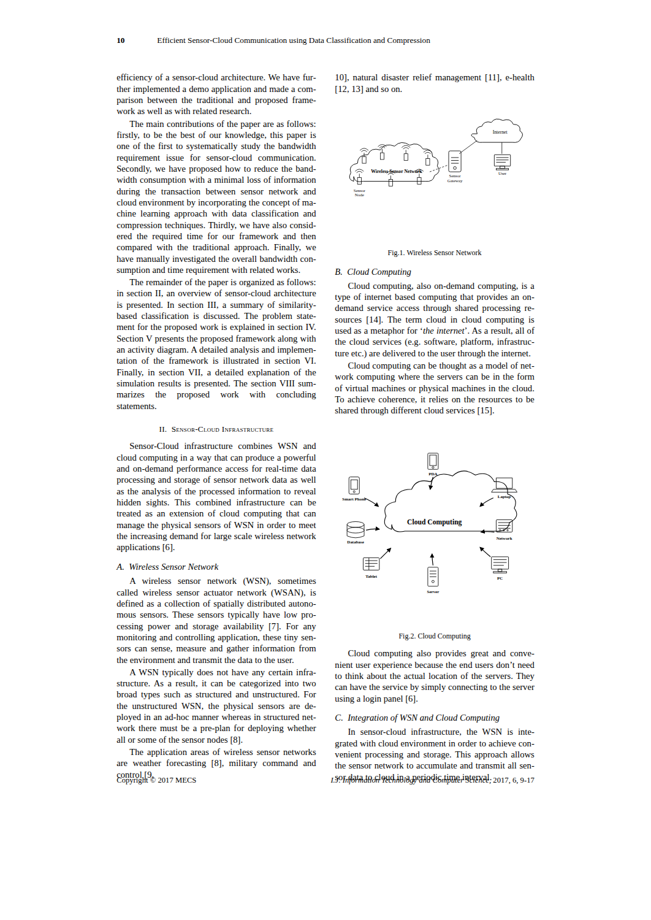10 Efficient Sensor-Cloud Communication using Data Classification and Compression
efficiency of a sensor-cloud architecture. We have further implemented a demo application and made a comparison between the traditional and proposed framework as well as with related research.
The main contributions of the paper are as follows: firstly, to be the best of our knowledge, this paper is one of the first to systematically study the bandwidth requirement issue for sensor-cloud communication. Secondly, we have proposed how to reduce the bandwidth consumption with a minimal loss of information during the transaction between sensor network and cloud environment by incorporating the concept of machine learning approach with data classification and compression techniques. Thirdly, we have also considered the required time for our framework and then compared with the traditional approach. Finally, we have manually investigated the overall bandwidth consumption and time requirement with related works.
The remainder of the paper is organized as follows: in section II, an overview of sensor-cloud architecture is presented. In section III, a summary of similarity-based classification is discussed. The problem statement for the proposed work is explained in section IV. Section V presents the proposed framework along with an activity diagram. A detailed analysis and implementation of the framework is illustrated in section VI. Finally, in section VII, a detailed explanation of the simulation results is presented. The section VIII summarizes the proposed work with concluding statements.
II. Sensor-Cloud Infrastructure
Sensor-Cloud infrastructure combines WSN and cloud computing in a way that can produce a powerful and on-demand performance access for real-time data processing and storage of sensor network data as well as the analysis of the processed information to reveal hidden sights. This combined infrastructure can be treated as an extension of cloud computing that can manage the physical sensors of WSN in order to meet the increasing demand for large scale wireless network applications [6].
A. Wireless Sensor Network
A wireless sensor network (WSN), sometimes called wireless sensor actuator network (WSAN), is defined as a collection of spatially distributed autonomous sensors. These sensors typically have low processing power and storage availability [7]. For any monitoring and controlling application, these tiny sensors can sense, measure and gather information from the environment and transmit the data to the user.
A WSN typically does not have any certain infrastructure. As a result, it can be categorized into two broad types such as structured and unstructured. For the unstructured WSN, the physical sensors are deployed in an ad-hoc manner whereas in structured network there must be a pre-plan for deploying whether all or some of the sensor nodes [8].
The application areas of wireless sensor networks are weather forecasting [8], military command and control [9,
10], natural disaster relief management [11], e-health [12, 13] and so on.
Internet User Sensor Gateway Wireless Sensor Network Sensor Node
Fig.1. Wireless Sensor Network
B. Cloud Computing
Cloud computing, also on-demand computing, is a type of internet based computing that provides an on-demand service access through shared processing resources [14]. The term cloud in cloud computing is used as a metaphor for ‘the internet’. As a result, all of the cloud services (e.g. software, platform, infrastructure etc.) are delivered to the user through the internet.
Cloud computing can be thought as a model of network computing where the servers can be in the form of virtual machines or physical machines in the cloud. To achieve coherence, it relies on the resources to be shared through different cloud services [15].
Cloud Computing PDA Smart Phone Laptop Database Network Tablet Server PC
Fig.2. Cloud Computing
Cloud computing also provides great and convenient user experience because the end users don’t need to think about the actual location of the servers. They can have the service by simply connecting to the server using a login panel [6].
C. Integration of WSN and Cloud Computing
In sensor-cloud infrastructure, the WSN is integrated with cloud environment in order to achieve convenient processing and storage. This approach allows the sensor network to accumulate and transmit all sensor data to cloud in a periodic time interval.
Copyright © 2017 MECS I.J. Information Technology and Computer Science, 2017, 6, 9-17